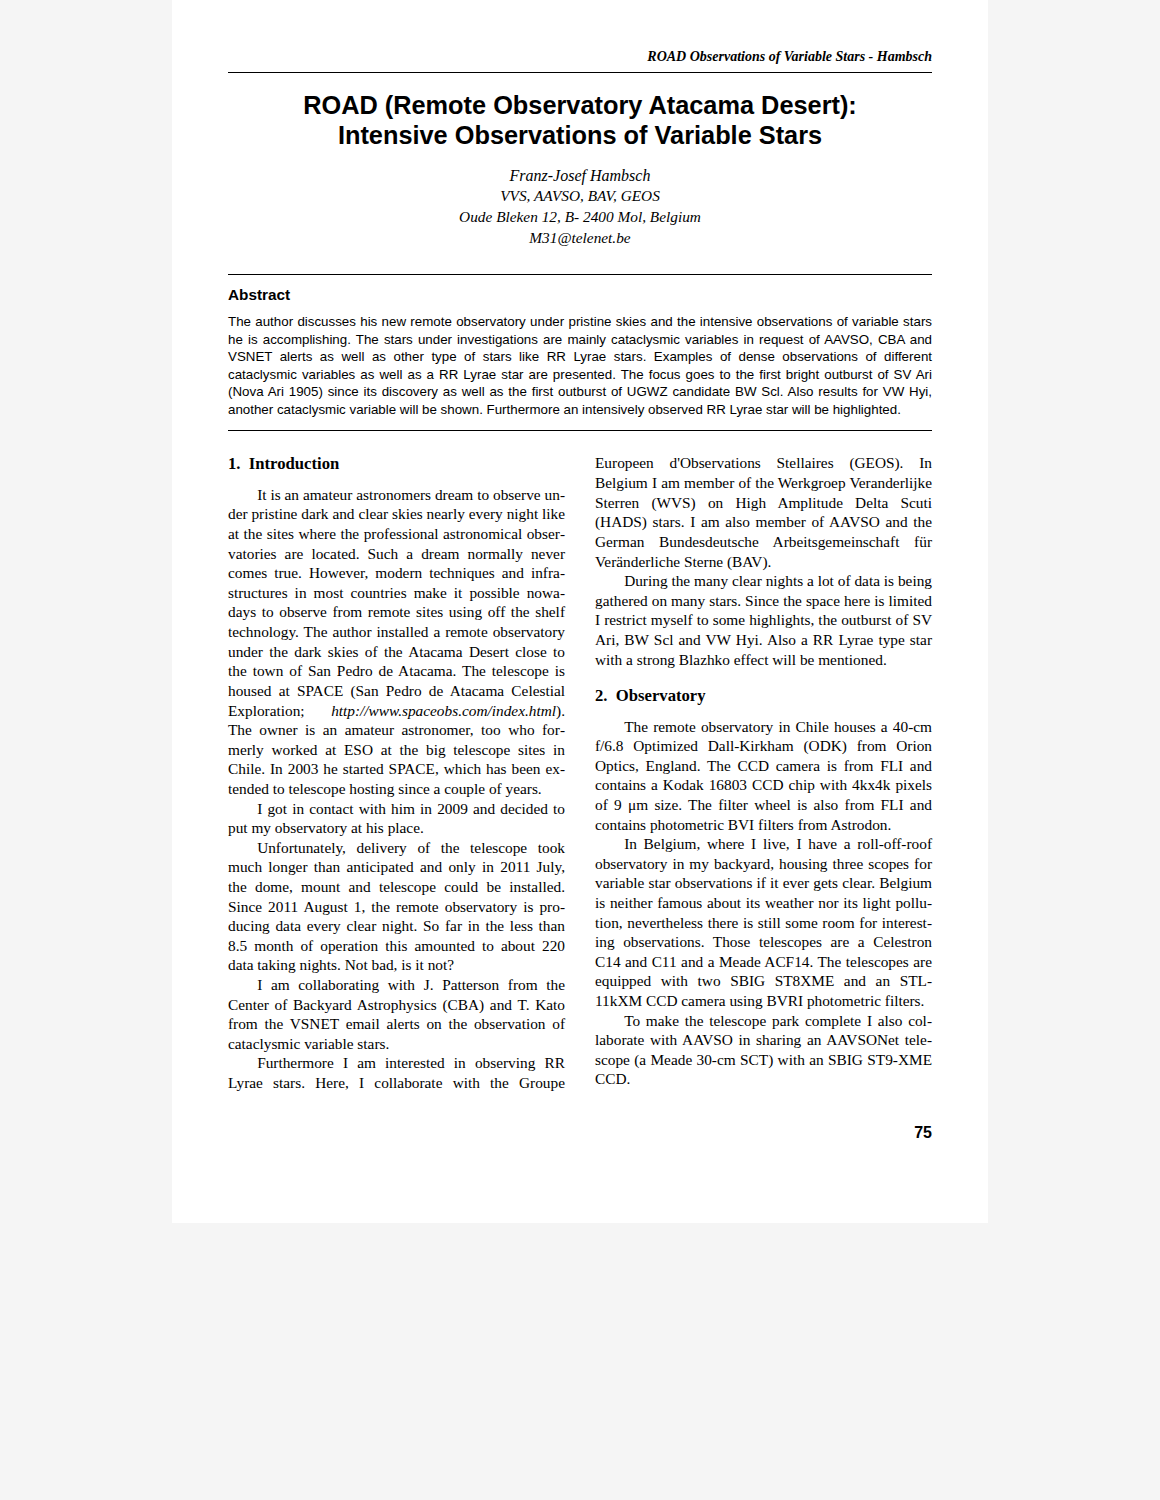ROAD Observations of Variable Stars - Hambsch
ROAD (Remote Observatory Atacama Desert):
Intensive Observations of Variable Stars
Franz-Josef Hambsch
VVS, AAVSO, BAV, GEOS
Oude Bleken 12, B- 2400 Mol, Belgium
M31@telenet.be
Abstract
The author discusses his new remote observatory under pristine skies and the intensive observations of variable stars he is accomplishing. The stars under investigations are mainly cataclysmic variables in request of AAVSO, CBA and VSNET alerts as well as other type of stars like RR Lyrae stars. Examples of dense observations of different cataclysmic variables as well as a RR Lyrae star are presented. The focus goes to the first bright outburst of SV Ari (Nova Ari 1905) since its discovery as well as the first outburst of UGWZ candidate BW Scl. Also results for VW Hyi, another cataclysmic variable will be shown. Furthermore an intensively observed RR Lyrae star will be highlighted.
1. Introduction
It is an amateur astronomers dream to observe under pristine dark and clear skies nearly every night like at the sites where the professional astronomical observatories are located. Such a dream normally never comes true. However, modern techniques and infrastructures in most countries make it possible nowadays to observe from remote sites using off the shelf technology. The author installed a remote observatory under the dark skies of the Atacama Desert close to the town of San Pedro de Atacama. The telescope is housed at SPACE (San Pedro de Atacama Celestial Exploration; http://www.spaceobs.com/index.html). The owner is an amateur astronomer, too who formerly worked at ESO at the big telescope sites in Chile. In 2003 he started SPACE, which has been extended to telescope hosting since a couple of years.
I got in contact with him in 2009 and decided to put my observatory at his place.
Unfortunately, delivery of the telescope took much longer than anticipated and only in 2011 July, the dome, mount and telescope could be installed. Since 2011 August 1, the remote observatory is producing data every clear night. So far in the less than 8.5 month of operation this amounted to about 220 data taking nights. Not bad, is it not?
I am collaborating with J. Patterson from the Center of Backyard Astrophysics (CBA) and T. Kato from the VSNET email alerts on the observation of cataclysmic variable stars.
Furthermore I am interested in observing RR Lyrae stars. Here, I collaborate with the Groupe Europeen d'Observations Stellaires (GEOS). In Belgium I am member of the Werkgroep Veranderlijke Sterren (WVS) on High Amplitude Delta Scuti (HADS) stars. I am also member of AAVSO and the German Bundesdeutsche Arbeitsgemeinschaft für Veränderliche Sterne (BAV).
During the many clear nights a lot of data is being gathered on many stars. Since the space here is limited I restrict myself to some highlights, the outburst of SV Ari, BW Scl and VW Hyi. Also a RR Lyrae type star with a strong Blazhko effect will be mentioned.
2. Observatory
The remote observatory in Chile houses a 40-cm f/6.8 Optimized Dall-Kirkham (ODK) from Orion Optics, England. The CCD camera is from FLI and contains a Kodak 16803 CCD chip with 4kx4k pixels of 9 μm size. The filter wheel is also from FLI and contains photometric BVI filters from Astrodon.
In Belgium, where I live, I have a roll-off-roof observatory in my backyard, housing three scopes for variable star observations if it ever gets clear. Belgium is neither famous about its weather nor its light pollution, nevertheless there is still some room for interesting observations. Those telescopes are a Celestron C14 and C11 and a Meade ACF14. The telescopes are equipped with two SBIG ST8XME and an STL-11kXM CCD camera using BVRI photometric filters.
To make the telescope park complete I also collaborate with AAVSO in sharing an AAVSONet telescope (a Meade 30-cm SCT) with an SBIG ST9-XME CCD.
75